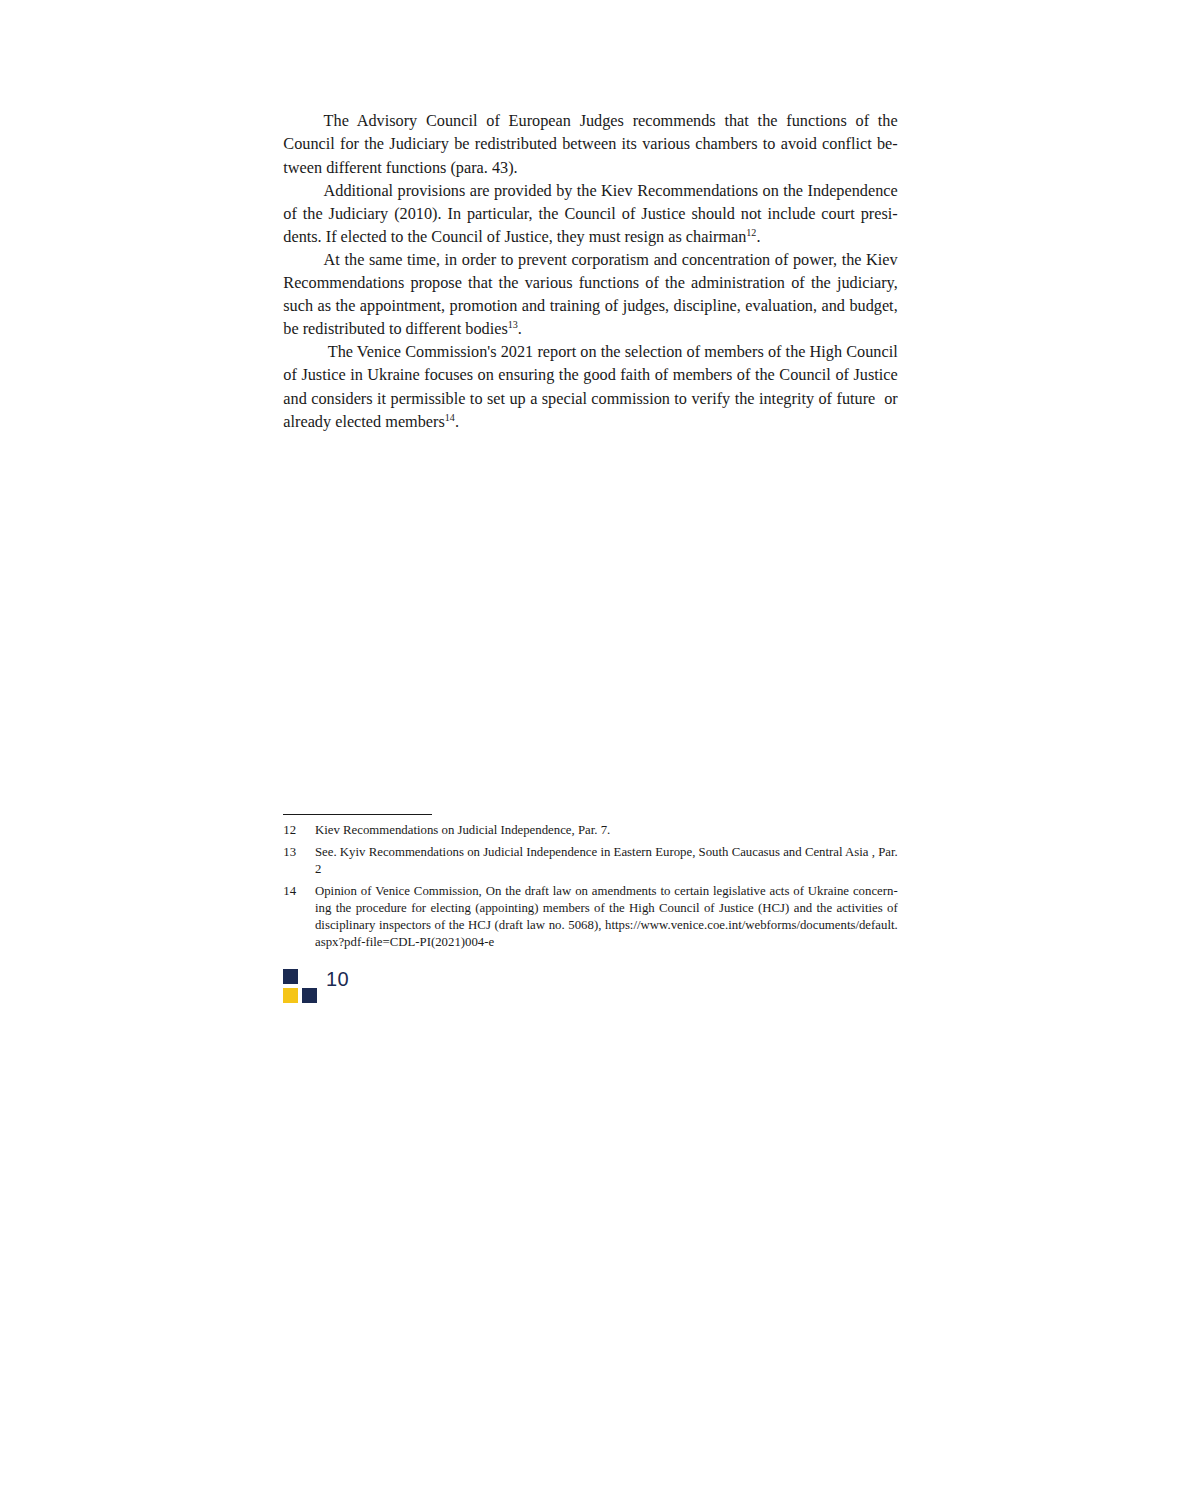The Advisory Council of European Judges recommends that the functions of the Council for the Judiciary be redistributed between its various chambers to avoid conflict between different functions (para. 43).
Additional provisions are provided by the Kiev Recommendations on the Independence of the Judiciary (2010). In particular, the Council of Justice should not include court presidents. If elected to the Council of Justice, they must resign as chairman12.
At the same time, in order to prevent corporatism and concentration of power, the Kiev Recommendations propose that the various functions of the administration of the judiciary, such as the appointment, promotion and training of judges, discipline, evaluation, and budget, be redistributed to different bodies13.
The Venice Commission's 2021 report on the selection of members of the High Council of Justice in Ukraine focuses on ensuring the good faith of members of the Council of Justice and considers it permissible to set up a special commission to verify the integrity of future or already elected members14.
12
Kiev Recommendations on Judicial Independence, Par. 7.
13
See. Kyiv Recommendations on Judicial Independence in Eastern Europe, South Caucasus and Central Asia , Par. 2
14
Opinion of Venice Commission, On the draft law on amendments to certain legislative acts of Ukraine concerning the procedure for electing (appointing) members of the High Council of Justice (HCJ) and the activities of disciplinary inspectors of the HCJ (draft law no. 5068), https://www.venice.coe.int/webforms/documents/default.aspx?pdf-file=CDL-PI(2021)004-e
10